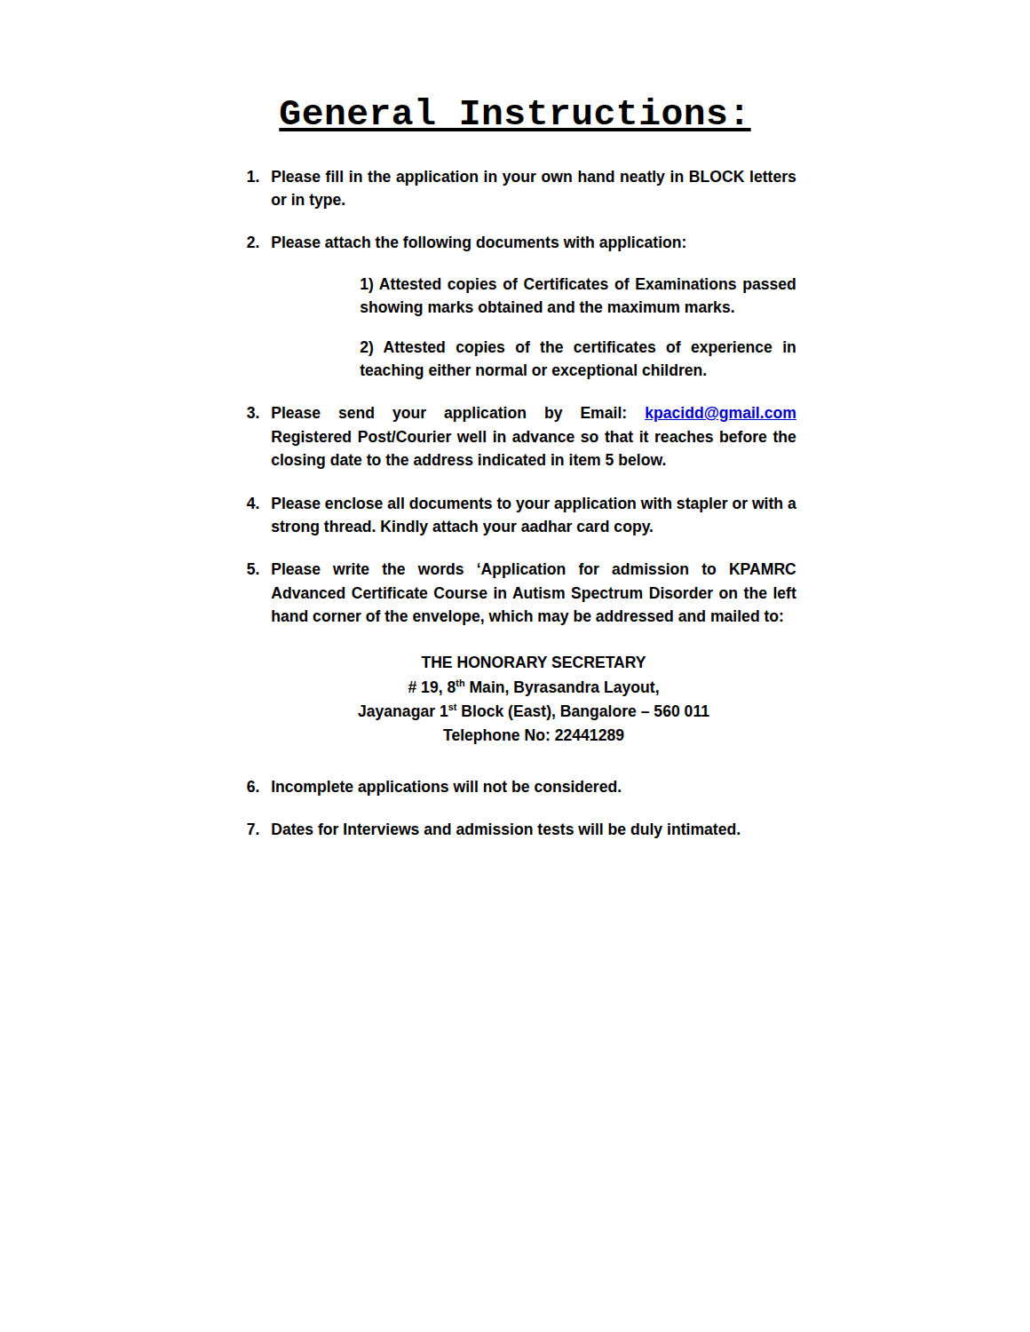General Instructions:
Please fill in the application in your own hand neatly in BLOCK letters or in type.
Please attach the following documents with application:
1) Attested copies of Certificates of Examinations passed showing marks obtained and the maximum marks.
2) Attested copies of the certificates of experience in teaching either normal or exceptional children.
Please send your application by Email: kpacidd@gmail.com Registered Post/Courier well in advance so that it reaches before the closing date to the address indicated in item 5 below.
Please enclose all documents to your application with stapler or with a strong thread. Kindly attach your aadhar card copy.
Please write the words ‘Application for admission to KPAMRC Advanced Certificate Course in Autism Spectrum Disorder on the left hand corner of the envelope, which may be addressed and mailed to:
THE HONORARY SECRETARY
# 19, 8th Main, Byrasandra Layout,
Jayanagar 1st Block (East), Bangalore – 560 011
Telephone No: 22441289
Incomplete applications will not be considered.
Dates for Interviews and admission tests will be duly intimated.